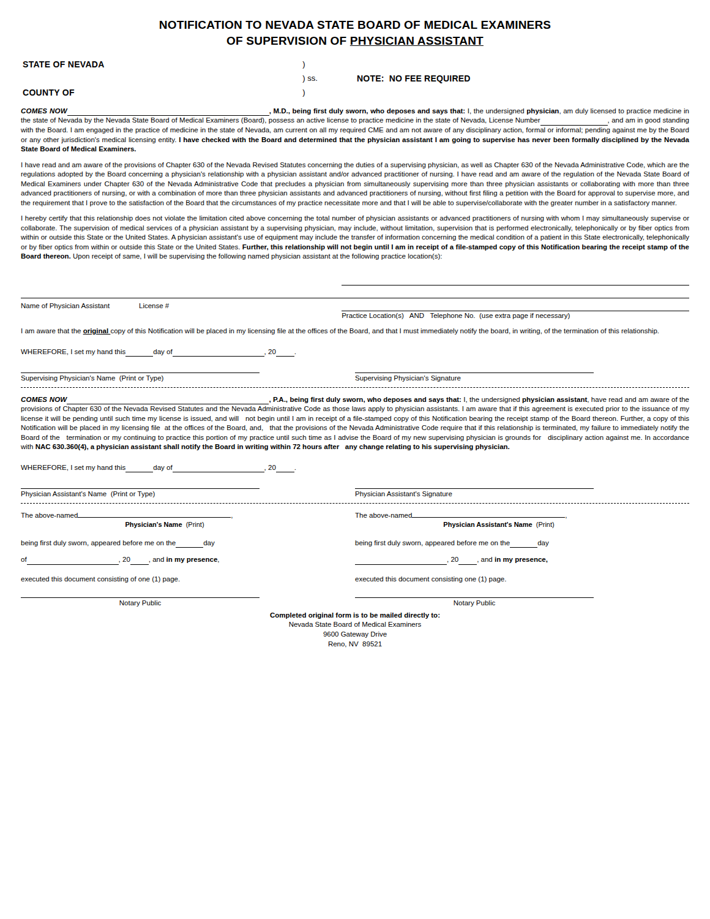NOTIFICATION TO NEVADA STATE BOARD OF MEDICAL EXAMINERS OF SUPERVISION OF PHYSICIAN ASSISTANT
| STATE OF NEVADA | ) | |
| | ) ss. | NOTE: NO FEE REQUIRED |
| COUNTY OF | ) | |
COMES NOW , M.D., being first duly sworn, who deposes and says that: I, the undersigned physician, am duly licensed to practice medicine in the state of Nevada by the Nevada State Board of Medical Examiners (Board), possess an active license to practice medicine in the state of Nevada, License Number , and am in good standing with the Board. I am engaged in the practice of medicine in the state of Nevada, am current on all my required CME and am not aware of any disciplinary action, formal or informal; pending against me by the Board or any other jurisdiction's medical licensing entity. I have checked with the Board and determined that the physician assistant I am going to supervise has never been formally disciplined by the Nevada State Board of Medical Examiners.
I have read and am aware of the provisions of Chapter 630 of the Nevada Revised Statutes concerning the duties of a supervising physician, as well as Chapter 630 of the Nevada Administrative Code, which are the regulations adopted by the Board concerning a physician's relationship with a physician assistant and/or advanced practitioner of nursing. I have read and am aware of the regulation of the Nevada State Board of Medical Examiners under Chapter 630 of the Nevada Administrative Code that precludes a physician from simultaneously supervising more than three physician assistants or collaborating with more than three advanced practitioners of nursing, or with a combination of more than three physician assistants and advanced practitioners of nursing, without first filing a petition with the Board for approval to supervise more, and the requirement that I prove to the satisfaction of the Board that the circumstances of my practice necessitate more and that I will be able to supervise/collaborate with the greater number in a satisfactory manner.
I hereby certify that this relationship does not violate the limitation cited above concerning the total number of physician assistants or advanced practitioners of nursing with whom I may simultaneously supervise or collaborate. The supervision of medical services of a physician assistant by a supervising physician, may include, without limitation, supervision that is performed electronically, telephonically or by fiber optics from within or outside this State or the United States. A physician assistant's use of equipment may include the transfer of information concerning the medical condition of a patient in this State electronically, telephonically or by fiber optics from within or outside this State or the United States. Further, this relationship will not begin until I am in receipt of a file-stamped copy of this Notification bearing the receipt stamp of the Board thereon. Upon receipt of same, I will be supervising the following named physician assistant at the following practice location(s):
| Name of Physician Assistant License # | |
| | Practice Location(s) AND Telephone No. (use extra page if necessary) |
I am aware that the original copy of this Notification will be placed in my licensing file at the offices of the Board, and that I must immediately notify the board, in writing, of the termination of this relationship.
WHEREFORE, I set my hand this day of , 20 .
| Supervising Physician's Name (Print or Type) | Supervising Physician's Signature |
COMES NOW , P.A., being first duly sworn, who deposes and says that: I, the undersigned physician assistant, have read and am aware of the provisions of Chapter 630 of the Nevada Revised Statutes and the Nevada Administrative Code as those laws apply to physician assistants. I am aware that if this agreement is executed prior to the issuance of my license it will be pending until such time my license is issued, and will not begin until I am in receipt of a file-stamped copy of this Notification bearing the receipt stamp of the Board thereon. Further, a copy of this Notification will be placed in my licensing file at the offices of the Board, and, that the provisions of the Nevada Administrative Code require that if this relationship is terminated, my failure to immediately notify the Board of the termination or my continuing to practice this portion of my practice until such time as I advise the Board of my new supervising physician is grounds for disciplinary action against me. In accordance with NAC 630.360(4), a physician assistant shall notify the Board in writing within 72 hours after any change relating to his supervising physician.
WHEREFORE, I set my hand this day of , 20 .
| Physician Assistant's Name (Print or Type) | Physician Assistant's Signature |
| The above-named , Physician's Name (Print) | The above-named , Physician Assistant's Name (Print) |
| being first duly sworn, appeared before me on the day | being first duly sworn, appeared before me on the day |
| of , 20 , and in my presence , | , 20 , and in my presence, |
| executed this document consisting of one (1) page. | executed this document consisting one (1) page. |
| Notary Public | Notary Public |
Completed original form is to be mailed directly to:
Nevada State Board of Medical Examiners
9600 Gateway Drive
Reno, NV 89521